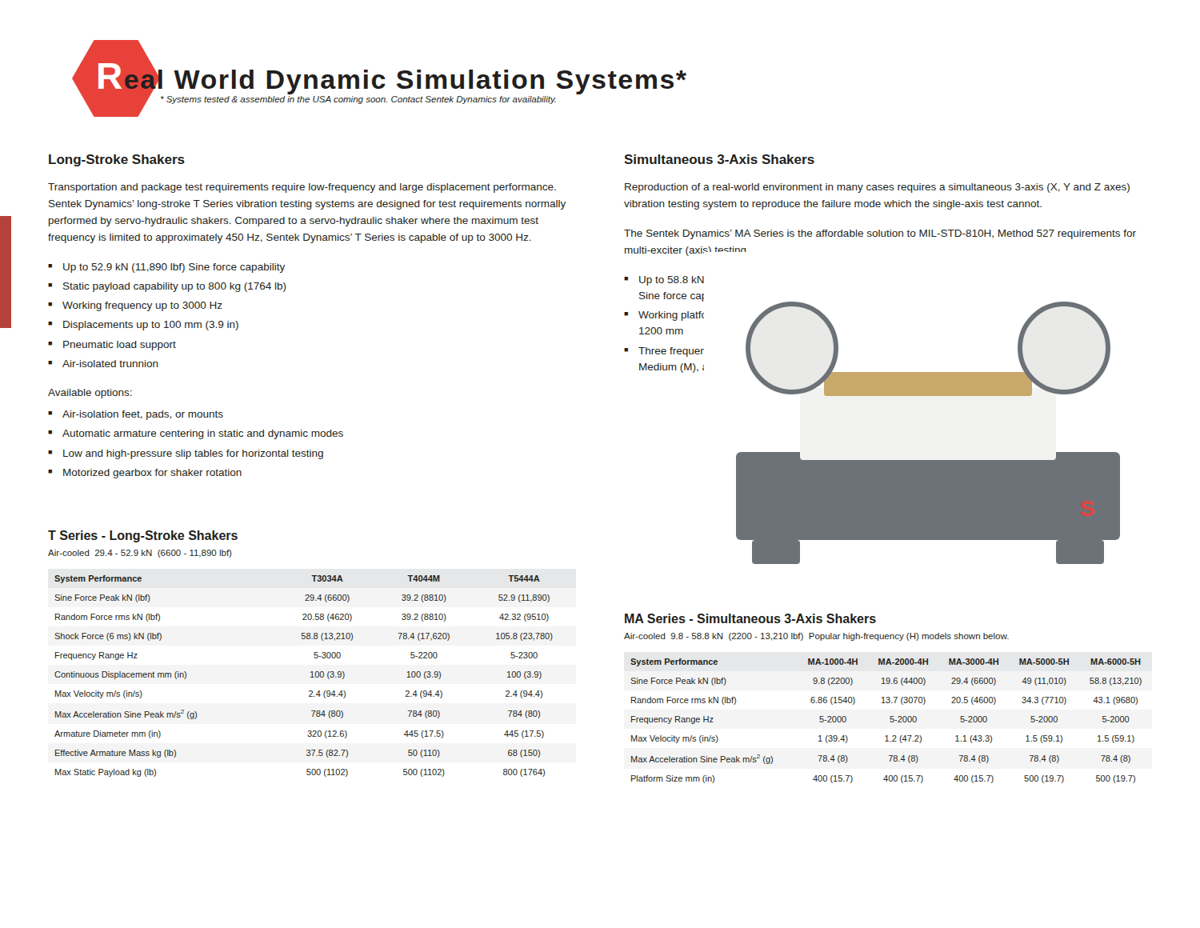Real World Dynamic Simulation Systems*
* Systems tested & assembled in the USA coming soon. Contact Sentek Dynamics for availability.
Long-Stroke Shakers
Transportation and package test requirements require low-frequency and large displacement performance. Sentek Dynamics’ long-stroke T Series vibration testing systems are designed for test requirements normally performed by servo-hydraulic shakers. Compared to a servo-hydraulic shaker where the maximum test frequency is limited to approximately 450 Hz, Sentek Dynamics’ T Series is capable of up to 3000 Hz.
Up to 52.9 kN (11,890 lbf) Sine force capability
Static payload capability up to 800 kg (1764 lb)
Working frequency up to 3000 Hz
Displacements up to 100 mm (3.9 in)
Pneumatic load support
Air-isolated trunnion
Available options:
Air-isolation feet, pads, or mounts
Automatic armature centering in static and dynamic modes
Low and high-pressure slip tables for horizontal testing
Motorized gearbox for shaker rotation
T Series - Long-Stroke Shakers
Air-cooled 29.4 - 52.9 kN (6600 - 11,890 lbf)
| System Performance | T3034A | T4044M | T5444A |
| --- | --- | --- | --- |
| Sine Force Peak kN (lbf) | 29.4 (6600) | 39.2 (8810) | 52.9 (11,890) |
| Random Force rms kN (lbf) | 20.58 (4620) | 39.2 (8810) | 42.32 (9510) |
| Shock Force (6 ms) kN (lbf) | 58.8 (13,210) | 78.4 (17,620) | 105.8 (23,780) |
| Frequency Range Hz | 5-3000 | 5-2200 | 5-2300 |
| Continuous Displacement mm (in) | 100 (3.9) | 100 (3.9) | 100 (3.9) |
| Max Velocity m/s (in/s) | 2.4 (94.4) | 2.4 (94.4) | 2.4 (94.4) |
| Max Acceleration Sine Peak m/s 2 (g) | 784 (80) | 784 (80) | 784 (80) |
| Armature Diameter mm (in) | 320 (12.6) | 445 (17.5) | 445 (17.5) |
| Effective Armature Mass kg (lb) | 37.5 (82.7) | 50 (110) | 68 (150) |
| Max Static Payload kg (lb) | 500 (1102) | 500 (1102) | 800 (1764) |
Simultaneous 3-Axis Shakers
Reproduction of a real-world environment in many cases requires a simultaneous 3-axis (X, Y and Z axes) vibration testing system to reproduce the failure mode which the single-axis test cannot.
The Sentek Dynamics’ MA Series is the affordable solution to MIL-STD-810H, Method 527 requirements for multi-exciter (axis) testing.
Up to 58.8 kN (13,210 lbf)Sine force capability per axis
Working platform size up to 1200 x1200 mm
Three frequency ranges: High (H),Medium (M), and Low (L)
MA Series - Simultaneous 3-Axis Shakers
Air-cooled 9.8 - 58.8 kN (2200 - 13,210 lbf) Popular high-frequency (H) models shown below.
| System Performance | MA-1000-4H | MA-2000-4H | MA-3000-4H | MA-5000-5H | MA-6000-5H |
| --- | --- | --- | --- | --- | --- |
| Sine Force Peak kN (lbf) | 9.8 (2200) | 19.6 (4400) | 29.4 (6600) | 49 (11,010) | 58.8 (13,210) |
| Random Force rms kN (lbf) | 6.86 (1540) | 13.7 (3070) | 20.5 (4600) | 34.3 (7710) | 43.1 (9680) |
| Frequency Range Hz | 5-2000 | 5-2000 | 5-2000 | 5-2000 | 5-2000 |
| Max Velocity m/s (in/s) | 1 (39.4) | 1.2 (47.2) | 1.1 (43.3) | 1.5 (59.1) | 1.5 (59.1) |
| Max Acceleration Sine Peak m/s 2 (g) | 78.4 (8) | 78.4 (8) | 78.4 (8) | 78.4 (8) | 78.4 (8) |
| Platform Size mm (in) | 400 (15.7) | 400 (15.7) | 400 (15.7) | 500 (19.7) | 500 (19.7) |